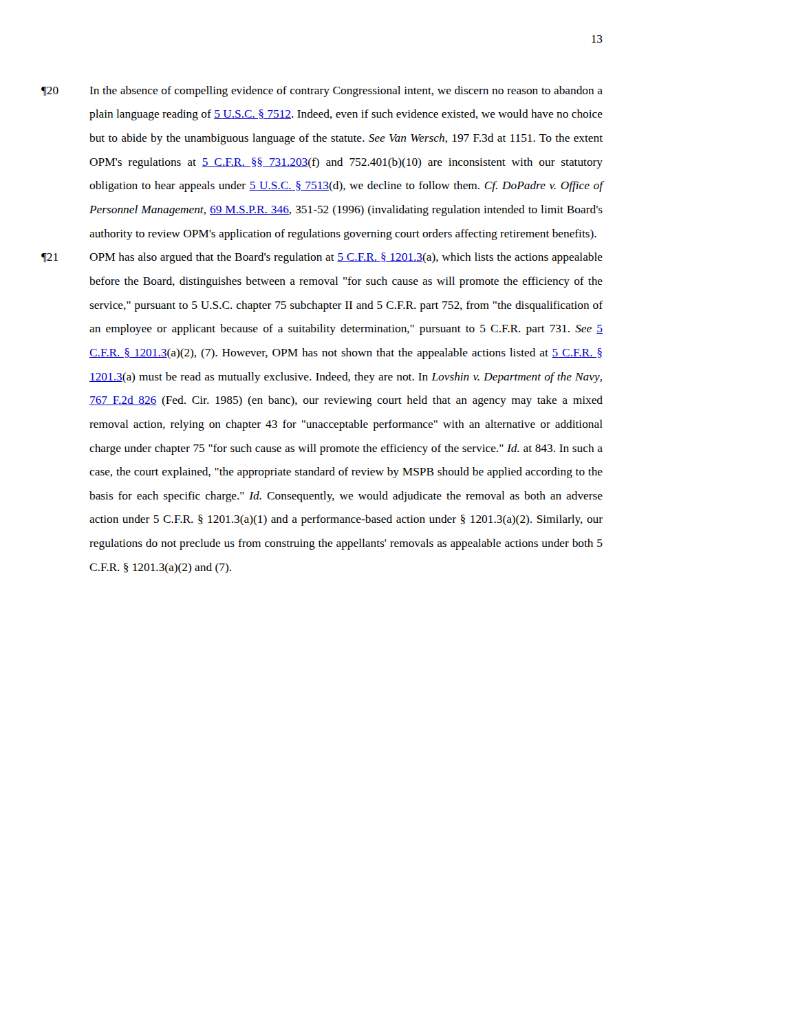13
¶20
In the absence of compelling evidence of contrary Congressional intent, we discern no reason to abandon a plain language reading of 5 U.S.C. § 7512. Indeed, even if such evidence existed, we would have no choice but to abide by the unambiguous language of the statute. See Van Wersch, 197 F.3d at 1151. To the extent OPM's regulations at 5 C.F.R. §§ 731.203(f) and 752.401(b)(10) are inconsistent with our statutory obligation to hear appeals under 5 U.S.C. § 7513(d), we decline to follow them. Cf. DoPadre v. Office of Personnel Management, 69 M.S.P.R. 346, 351-52 (1996) (invalidating regulation intended to limit Board's authority to review OPM's application of regulations governing court orders affecting retirement benefits).
¶21
OPM has also argued that the Board's regulation at 5 C.F.R. § 1201.3(a), which lists the actions appealable before the Board, distinguishes between a removal "for such cause as will promote the efficiency of the service," pursuant to 5 U.S.C. chapter 75 subchapter II and 5 C.F.R. part 752, from "the disqualification of an employee or applicant because of a suitability determination," pursuant to 5 C.F.R. part 731. See 5 C.F.R. § 1201.3(a)(2), (7). However, OPM has not shown that the appealable actions listed at 5 C.F.R. § 1201.3(a) must be read as mutually exclusive. Indeed, they are not. In Lovshin v. Department of the Navy, 767 F.2d 826 (Fed. Cir. 1985) (en banc), our reviewing court held that an agency may take a mixed removal action, relying on chapter 43 for "unacceptable performance" with an alternative or additional charge under chapter 75 "for such cause as will promote the efficiency of the service." Id. at 843. In such a case, the court explained, "the appropriate standard of review by MSPB should be applied according to the basis for each specific charge." Id. Consequently, we would adjudicate the removal as both an adverse action under 5 C.F.R. § 1201.3(a)(1) and a performance-based action under § 1201.3(a)(2). Similarly, our regulations do not preclude us from construing the appellants' removals as appealable actions under both 5 C.F.R. § 1201.3(a)(2) and (7).